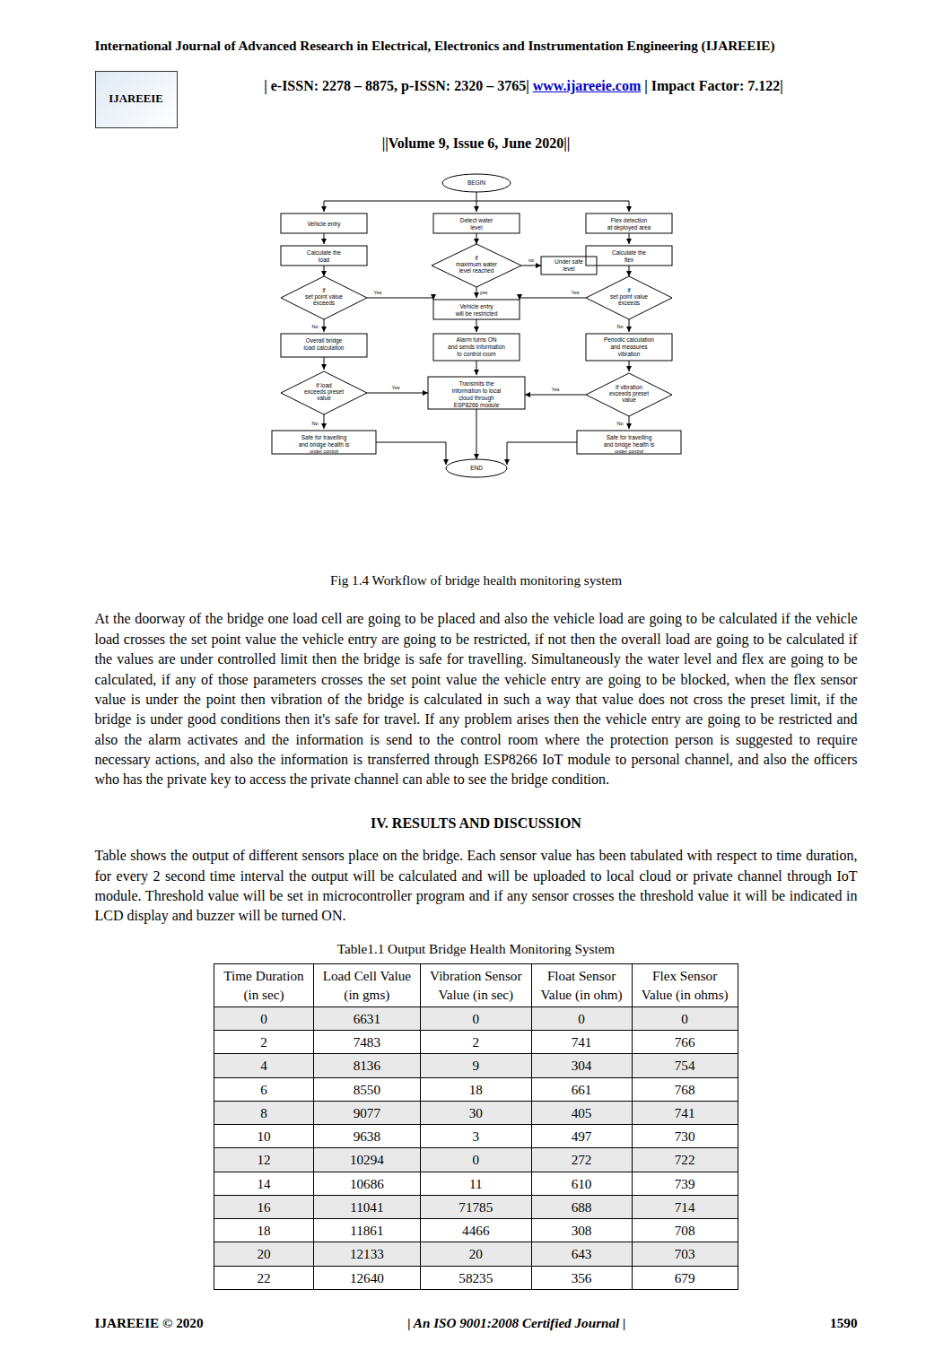International Journal of Advanced Research in Electrical, Electronics and Instrumentation Engineering (IJAREEIE)
IJAREEIE
| e-ISSN: 2278 – 8875, p-ISSN: 2320 – 3765| www.ijareeie.com | Impact Factor: 7.122|
||Volume 9, Issue 6, June 2020||
BEGIN Vehicle entry Detect water level Flex detection at deployed area Calculate the load if maximum water level reached Calculate the flex Under safe level no yes if set point value exceeds if set point value exceeds Vehicle entry will be restricted Yes Yes No No Overall bridge load calculation Alarm turns ON and sends information to control room Periodic calculation and measures vibration if load exceeds preset value Transmits the information to local cloud through ESP8266 module If vibration exceeds preset value Yes Yes No No Safe for travelling and bridge health is under control Safe for travelling and bridge health is under control END
Fig 1.4 Workflow of bridge health monitoring system
At the doorway of the bridge one load cell are going to be placed and also the vehicle load are going to be calculated if the vehicle load crosses the set point value the vehicle entry are going to be restricted, if not then the overall load are going to be calculated if the values are under controlled limit then the bridge is safe for travelling. Simultaneously the water level and flex are going to be calculated, if any of those parameters crosses the set point value the vehicle entry are going to be blocked, when the flex sensor value is under the point then vibration of the bridge is calculated in such a way that value does not cross the preset limit, if the bridge is under good conditions then it's safe for travel. If any problem arises then the vehicle entry are going to be restricted and also the alarm activates and the information is send to the control room where the protection person is suggested to require necessary actions, and also the information is transferred through ESP8266 IoT module to personal channel, and also the officers who has the private key to access the private channel can able to see the bridge condition.
IV. RESULTS AND DISCUSSION
Table shows the output of different sensors place on the bridge. Each sensor value has been tabulated with respect to time duration, for every 2 second time interval the output will be calculated and will be uploaded to local cloud or private channel through IoT module. Threshold value will be set in microcontroller program and if any sensor crosses the threshold value it will be indicated in LCD display and buzzer will be turned ON.
Table1.1 Output Bridge Health Monitoring System
| Time Duration (in sec) | Load Cell Value (in gms) | Vibration Sensor Value (in sec) | Float Sensor Value (in ohm) | Flex Sensor Value (in ohms) |
| --- | --- | --- | --- | --- |
| 0 | 6631 | 0 | 0 | 0 |
| 2 | 7483 | 2 | 741 | 766 |
| 4 | 8136 | 9 | 304 | 754 |
| 6 | 8550 | 18 | 661 | 768 |
| 8 | 9077 | 30 | 405 | 741 |
| 10 | 9638 | 3 | 497 | 730 |
| 12 | 10294 | 0 | 272 | 722 |
| 14 | 10686 | 11 | 610 | 739 |
| 16 | 11041 | 71785 | 688 | 714 |
| 18 | 11861 | 4466 | 308 | 708 |
| 20 | 12133 | 20 | 643 | 703 |
| 22 | 12640 | 58235 | 356 | 679 |
IJAREEIE © 2020 | An ISO 9001:2008 Certified Journal | 1590